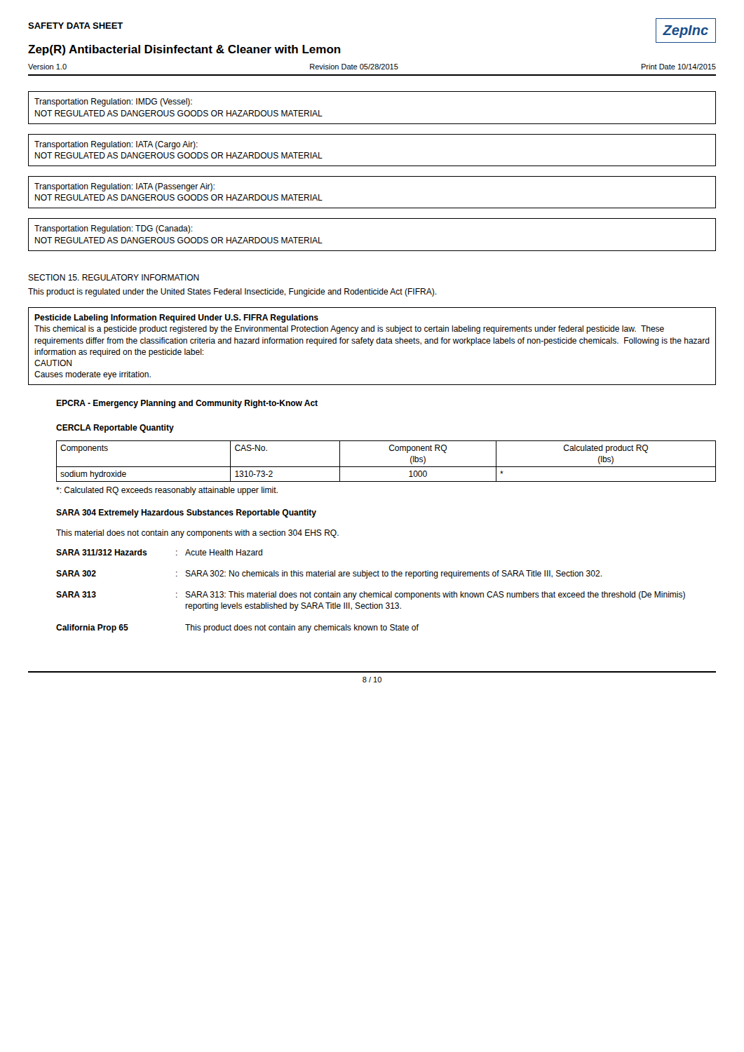SAFETY DATA SHEET
ZepInc
Zep(R) Antibacterial Disinfectant & Cleaner with Lemon
Version 1.0 Revision Date 05/28/2015 Print Date 10/14/2015
Transportation Regulation: IMDG (Vessel):
NOT REGULATED AS DANGEROUS GOODS OR HAZARDOUS MATERIAL
Transportation Regulation: IATA (Cargo Air):
NOT REGULATED AS DANGEROUS GOODS OR HAZARDOUS MATERIAL
Transportation Regulation: IATA (Passenger Air):
NOT REGULATED AS DANGEROUS GOODS OR HAZARDOUS MATERIAL
Transportation Regulation: TDG (Canada):
NOT REGULATED AS DANGEROUS GOODS OR HAZARDOUS MATERIAL
SECTION 15. REGULATORY INFORMATION
This product is regulated under the United States Federal Insecticide, Fungicide and Rodenticide Act (FIFRA).
Pesticide Labeling Information Required Under U.S. FIFRA Regulations
This chemical is a pesticide product registered by the Environmental Protection Agency and is subject to certain labeling requirements under federal pesticide law. These requirements differ from the classification criteria and hazard information required for safety data sheets, and for workplace labels of non-pesticide chemicals. Following is the hazard information as required on the pesticide label:
CAUTION
Causes moderate eye irritation.
EPCRA - Emergency Planning and Community Right-to-Know Act
CERCLA Reportable Quantity
| Components | CAS-No. | Component RQ (lbs) | Calculated product RQ (lbs) |
| --- | --- | --- | --- |
| sodium hydroxide | 1310-73-2 | 1000 | * |
*: Calculated RQ exceeds reasonably attainable upper limit.
SARA 304 Extremely Hazardous Substances Reportable Quantity
This material does not contain any components with a section 304 EHS RQ.
| SARA 311/312 Hazards | : | Acute Health Hazard |
| SARA 302 | : | SARA 302: No chemicals in this material are subject to the reporting requirements of SARA Title III, Section 302. |
| SARA 313 | : | SARA 313: This material does not contain any chemical components with known CAS numbers that exceed the threshold (De Minimis) reporting levels established by SARA Title III, Section 313. |
| California Prop 65 | | This product does not contain any chemicals known to State of |
8 / 10